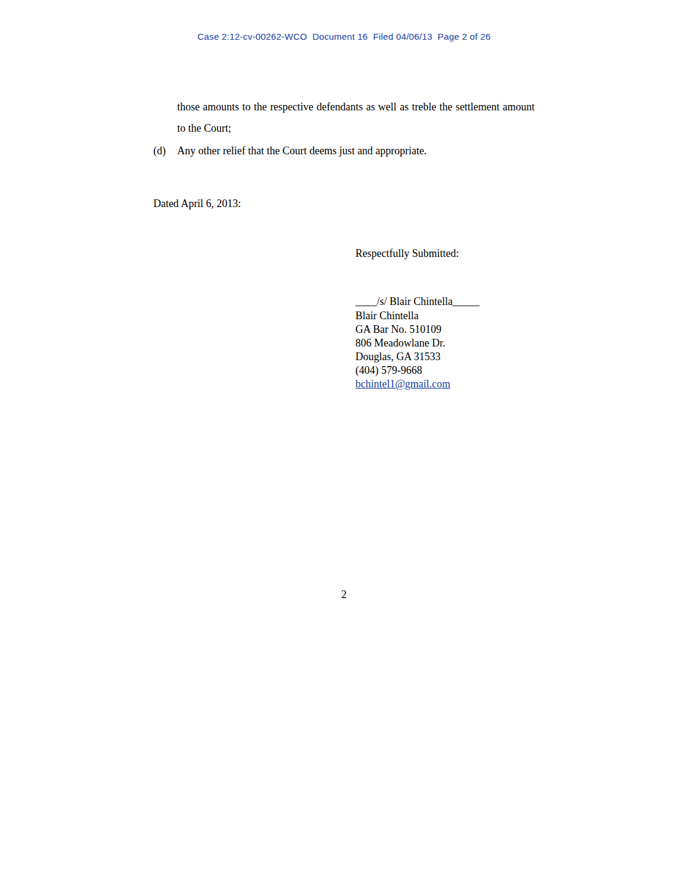Case 2:12-cv-00262-WCO Document 16 Filed 04/06/13 Page 2 of 26
those amounts to the respective defendants as well as treble the settlement amount to the Court;
(d) Any other relief that the Court deems just and appropriate.
Dated April 6, 2013:
Respectfully Submitted:
____/s/ Blair Chintella_____
Blair Chintella
GA Bar No. 510109
806 Meadowlane Dr.
Douglas, GA 31533
(404) 579-9668
bchintel1@gmail.com
2